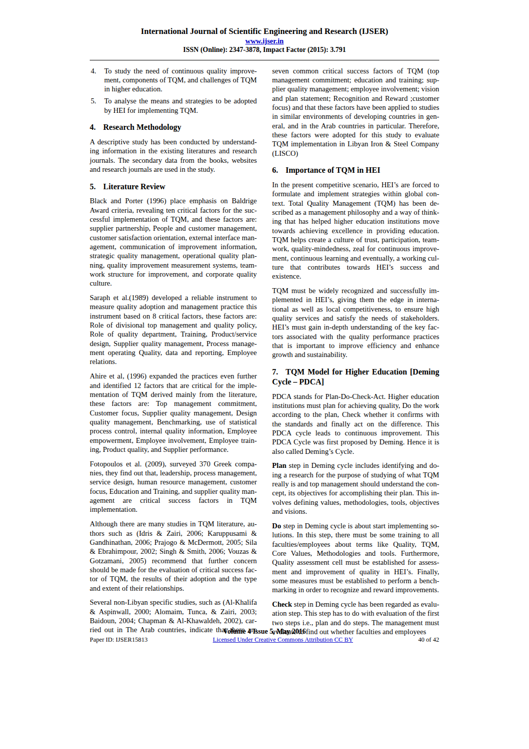International Journal of Scientific Engineering and Research (IJSER)
www.ijser.in
ISSN (Online): 2347-3878, Impact Factor (2015): 3.791
4. To study the need of continuous quality improvement, components of TQM, and challenges of TQM in higher education.
5. To analyse the means and strategies to be adopted by HEI for implementing TQM.
4. Research Methodology
A descriptive study has been conducted by understanding information in the existing literatures and research journals. The secondary data from the books, websites and research journals are used in the study.
5. Literature Review
Black and Porter (1996) place emphasis on Baldrige Award criteria, revealing ten critical factors for the successful implementation of TQM, and these factors are: supplier partnership, People and customer management, customer satisfaction orientation, external interface management, communication of improvement information, strategic quality management, operational quality planning, quality improvement measurement systems, teamwork structure for improvement, and corporate quality culture.
Saraph et al.(1989) developed a reliable instrument to measure quality adoption and management practice this instrument based on 8 critical factors, these factors are: Role of divisional top management and quality policy, Role of quality department, Training, Product/service design, Supplier quality management, Process management operating Quality, data and reporting, Employee relations.
Ahire et al, (1996) expanded the practices even further and identified 12 factors that are critical for the implementation of TQM derived mainly from the literature, these factors are: Top management commitment, Customer focus, Supplier quality management, Design quality management, Benchmarking, use of statistical process control, internal quality information, Employee empowerment, Employee involvement, Employee training, Product quality, and Supplier performance.
Fotopoulos et al. (2009), surveyed 370 Greek companies, they find out that, leadership, process management, service design, human resource management, customer focus, Education and Training, and supplier quality management are critical success factors in TQM implementation.
Although there are many studies in TQM literature, authors such as (Idris & Zairi, 2006; Karuppusami & Gandhinathan, 2006; Prajogo & McDermott, 2005; Sila & Ebrahimpour, 2002; Singh & Smith, 2006; Vouzas & Gotzamani, 2005) recommend that further concern should be made for the evaluation of critical success factor of TQM, the results of their adoption and the type and extent of their relationships.
Several non-Libyan specific studies, such as (Al-Khalifa & Aspinwall, 2000; Alomaim, Tunca, & Zairi, 2003; Baidoun, 2004; Chapman & Al-Khawaldeh, 2002), carried out in The Arab countries, indicate that there are seven common critical success factors of TQM (top management commitment; education and training; supplier quality management; employee involvement; vision and plan statement; Recognition and Reward ;customer focus) and that these factors have been applied to studies in similar environments of developing countries in general, and in the Arab countries in particular. Therefore, these factors were adopted for this study to evaluate TQM implementation in Libyan Iron & Steel Company (LISCO)
6. Importance of TQM in HEI
In the present competitive scenario, HEI’s are forced to formulate and implement strategies within global context. Total Quality Management (TQM) has been described as a management philosophy and a way of thinking that has helped higher education institutions move towards achieving excellence in providing education. TQM helps create a culture of trust, participation, teamwork, quality-mindedness, zeal for continuous improvement, continuous learning and eventually, a working culture that contributes towards HEI’s success and existence.
TQM must be widely recognized and successfully implemented in HEI’s, giving them the edge in international as well as local competitiveness, to ensure high quality services and satisfy the needs of stakeholders. HEI’s must gain in-depth understanding of the key factors associated with the quality performance practices that is important to improve efficiency and enhance growth and sustainability.
7. TQM Model for Higher Education [Deming Cycle – PDCA]
PDCA stands for Plan-Do-Check-Act. Higher education institutions must plan for achieving quality, Do the work according to the plan, Check whether it confirms with the standards and finally act on the difference. This PDCA cycle leads to continuous improvement. This PDCA Cycle was first proposed by Deming. Hence it is also called Deming’s Cycle.
Plan step in Deming cycle includes identifying and doing a research for the purpose of studying of what TQM really is and top management should understand the concept, its objectives for accomplishing their plan. This involves defining values, methodologies, tools, objectives and visions.
Do step in Deming cycle is about start implementing solutions. In this step, there must be some training to all faculties/employees about terms like Quality, TQM, Core Values, Methodologies and tools. Furthermore, Quality assessment cell must be established for assessment and improvement of quality in HEI’s. Finally, some measures must be established to perform a benchmarking in order to recognize and reward improvements.
Check step in Deming cycle has been regarded as evaluation step. This step has to do with evaluation of the first two steps i.e., plan and do steps. The management must evaluate to find out whether faculties and employees
Volume 4 Issue 5, May 2016
Paper ID: IJSER15813
Licensed Under Creative Commons Attribution CC BY
40 of 42